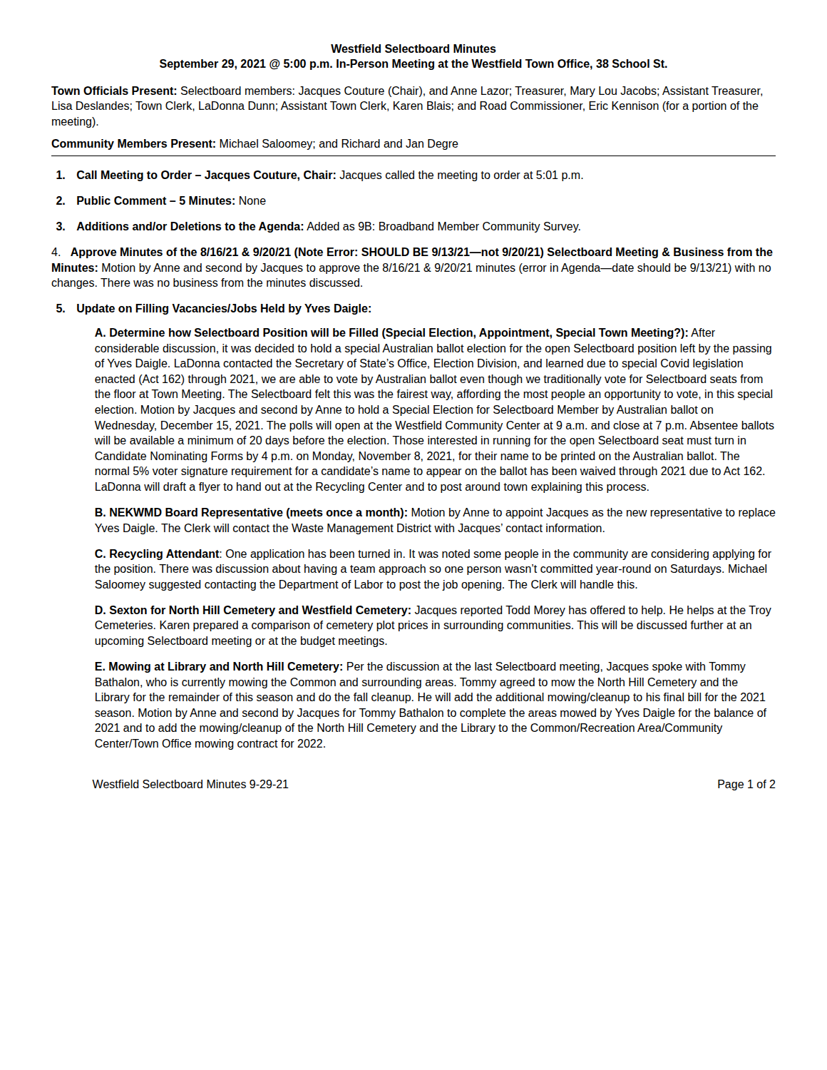Westfield Selectboard Minutes September 29, 2021 @ 5:00 p.m. In-Person Meeting at the Westfield Town Office, 38 School St.
Town Officials Present: Selectboard members: Jacques Couture (Chair), and Anne Lazor; Treasurer, Mary Lou Jacobs; Assistant Treasurer, Lisa Deslandes; Town Clerk, LaDonna Dunn; Assistant Town Clerk, Karen Blais; and Road Commissioner, Eric Kennison (for a portion of the meeting).
Community Members Present: Michael Saloomey; and Richard and Jan Degre
Call Meeting to Order – Jacques Couture, Chair: Jacques called the meeting to order at 5:01 p.m.
Public Comment – 5 Minutes: None
Additions and/or Deletions to the Agenda: Added as 9B: Broadband Member Community Survey.
4. Approve Minutes of the 8/16/21 & 9/20/21 (Note Error: SHOULD BE 9/13/21—not 9/20/21) Selectboard Meeting & Business from the Minutes: Motion by Anne and second by Jacques to approve the 8/16/21 & 9/20/21 minutes (error in Agenda—date should be 9/13/21) with no changes. There was no business from the minutes discussed.
Update on Filling Vacancies/Jobs Held by Yves Daigle:
A. Determine how Selectboard Position will be Filled (Special Election, Appointment, Special Town Meeting?): After considerable discussion, it was decided to hold a special Australian ballot election for the open Selectboard position left by the passing of Yves Daigle. LaDonna contacted the Secretary of State’s Office, Election Division, and learned due to special Covid legislation enacted (Act 162) through 2021, we are able to vote by Australian ballot even though we traditionally vote for Selectboard seats from the floor at Town Meeting. The Selectboard felt this was the fairest way, affording the most people an opportunity to vote, in this special election. Motion by Jacques and second by Anne to hold a Special Election for Selectboard Member by Australian ballot on Wednesday, December 15, 2021. The polls will open at the Westfield Community Center at 9 a.m. and close at 7 p.m. Absentee ballots will be available a minimum of 20 days before the election. Those interested in running for the open Selectboard seat must turn in Candidate Nominating Forms by 4 p.m. on Monday, November 8, 2021, for their name to be printed on the Australian ballot. The normal 5% voter signature requirement for a candidate’s name to appear on the ballot has been waived through 2021 due to Act 162. LaDonna will draft a flyer to hand out at the Recycling Center and to post around town explaining this process.
B. NEKWMD Board Representative (meets once a month): Motion by Anne to appoint Jacques as the new representative to replace Yves Daigle. The Clerk will contact the Waste Management District with Jacques’ contact information.
C. Recycling Attendant: One application has been turned in. It was noted some people in the community are considering applying for the position. There was discussion about having a team approach so one person wasn’t committed year-round on Saturdays. Michael Saloomey suggested contacting the Department of Labor to post the job opening. The Clerk will handle this.
D. Sexton for North Hill Cemetery and Westfield Cemetery: Jacques reported Todd Morey has offered to help. He helps at the Troy Cemeteries. Karen prepared a comparison of cemetery plot prices in surrounding communities. This will be discussed further at an upcoming Selectboard meeting or at the budget meetings.
E. Mowing at Library and North Hill Cemetery: Per the discussion at the last Selectboard meeting, Jacques spoke with Tommy Bathalon, who is currently mowing the Common and surrounding areas. Tommy agreed to mow the North Hill Cemetery and the Library for the remainder of this season and do the fall cleanup. He will add the additional mowing/cleanup to his final bill for the 2021 season. Motion by Anne and second by Jacques for Tommy Bathalon to complete the areas mowed by Yves Daigle for the balance of 2021 and to add the mowing/cleanup of the North Hill Cemetery and the Library to the Common/Recreation Area/Community Center/Town Office mowing contract for 2022.
Westfield Selectboard Minutes 9-29-21
Page 1 of 2